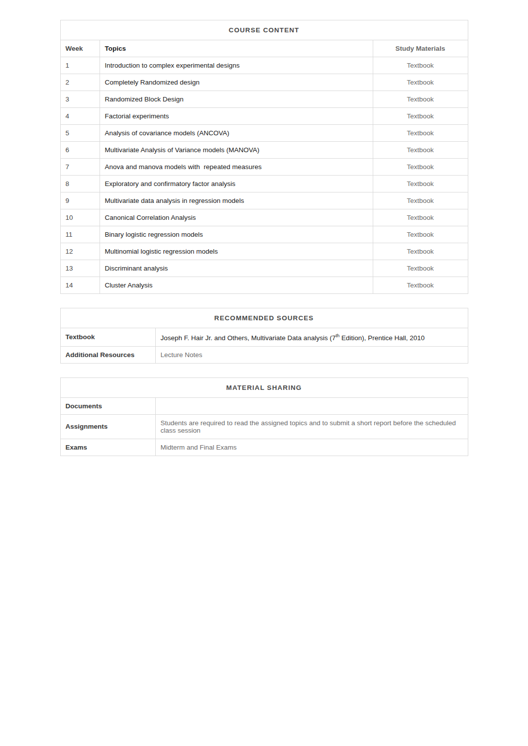COURSE CONTENT
| Week | Topics | Study Materials |
| 1 | Introduction to complex experimental designs | Textbook |
| 2 | Completely Randomized design | Textbook |
| 3 | Randomized Block Design | Textbook |
| 4 | Factorial experiments | Textbook |
| 5 | Analysis of covariance models (ANCOVA) | Textbook |
| 6 | Multivariate Analysis of Variance models (MANOVA) | Textbook |
| 7 | Anova and manova models with repeated measures | Textbook |
| 8 | Exploratory and confirmatory factor analysis | Textbook |
| 9 | Multivariate data analysis in regression models | Textbook |
| 10 | Canonical Correlation Analysis | Textbook |
| 11 | Binary logistic regression models | Textbook |
| 12 | Multinomial logistic regression models | Textbook |
| 13 | Discriminant analysis | Textbook |
| 14 | Cluster Analysis | Textbook |
RECOMMENDED SOURCES
| Textbook | Joseph F. Hair Jr. and Others, Multivariate Data analysis (7 th Edition), Prentice Hall, 2010 |
| Additional Resources | Lecture Notes |
MATERIAL SHARING
| Documents | |
| Assignments | Students are required to read the assigned topics and to submit a short report before the scheduled class session |
| Exams | Midterm and Final Exams |